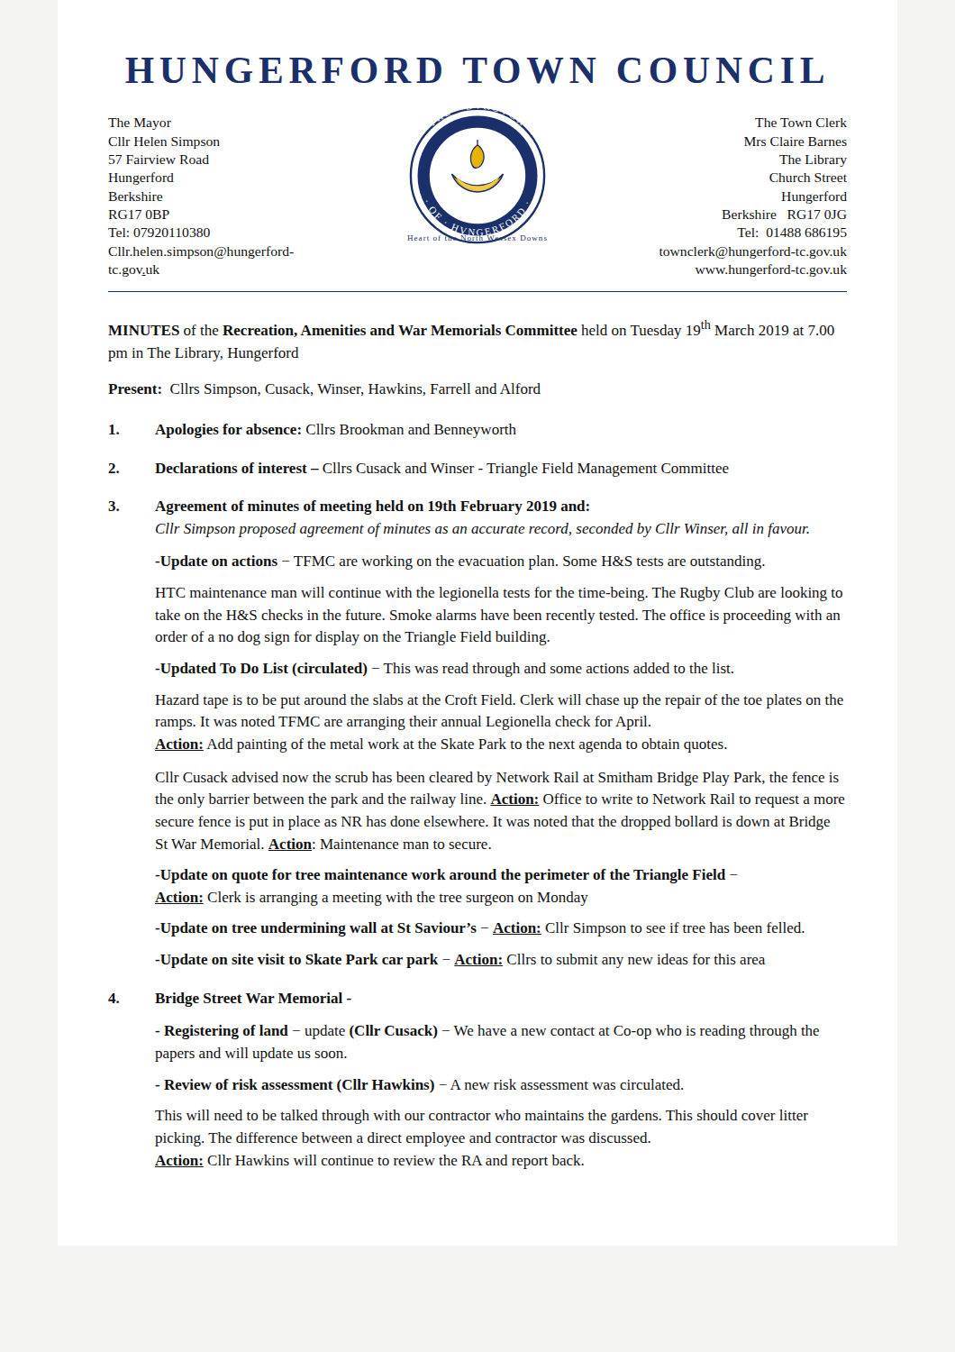Hungerford Town Council
The Mayor
Cllr Helen Simpson
57 Fairview Road
Hungerford
Berkshire
RG17 0BP
Tel: 07920110380
Cllr.helen.simpson@hungerford-tc.gov. uk
· THE · BVROVGH · · OF · HVNGERFORD · Heart of the North Wessex Downs
The Town Clerk
Mrs Claire Barnes
The Library
Church Street
Hungerford
Berkshire RG17 0JG
Tel: 01488 686195
townclerk@hungerford-tc.gov.uk
www.hungerford-tc.gov.uk
MINUTES of the Recreation, Amenities and War Memorials Committee held on Tuesday 19th March 2019 at 7.00 pm in The Library, Hungerford
Present: Cllrs Simpson, Cusack, Winser, Hawkins, Farrell and Alford
Apologies for absence: Cllrs Brookman and Benneyworth
Declarations of interest – Cllrs Cusack and Winser - Triangle Field Management Committee
Agreement of minutes of meeting held on 19th February 2019 and:
Cllr Simpson proposed agreement of minutes as an accurate record, seconded by Cllr Winser, all in favour.
-Update on actions − TFMC are working on the evacuation plan. Some H&S tests are outstanding.
HTC maintenance man will continue with the legionella tests for the time-being. The Rugby Club are looking to take on the H&S checks in the future. Smoke alarms have been recently tested. The office is proceeding with an order of a no dog sign for display on the Triangle Field building.
-Updated To Do List (circulated) − This was read through and some actions added to the list.
Hazard tape is to be put around the slabs at the Croft Field. Clerk will chase up the repair of the toe plates on the ramps. It was noted TFMC are arranging their annual Legionella check for April.
Action: Add painting of the metal work at the Skate Park to the next agenda to obtain quotes.
Cllr Cusack advised now the scrub has been cleared by Network Rail at Smitham Bridge Play Park, the fence is the only barrier between the park and the railway line. Action: Office to write to Network Rail to request a more secure fence is put in place as NR has done elsewhere. It was noted that the dropped bollard is down at Bridge St War Memorial. Action: Maintenance man to secure.
-Update on quote for tree maintenance work around the perimeter of the Triangle Field −
Action: Clerk is arranging a meeting with the tree surgeon on Monday
-Update on tree undermining wall at St Saviour’s − Action: Cllr Simpson to see if tree has been felled.
-Update on site visit to Skate Park car park − Action: Cllrs to submit any new ideas for this area
Bridge Street War Memorial -
- Registering of land − update (Cllr Cusack) − We have a new contact at Co-op who is reading through the papers and will update us soon.
- Review of risk assessment (Cllr Hawkins) − A new risk assessment was circulated.
This will need to be talked through with our contractor who maintains the gardens. This should cover litter picking. The difference between a direct employee and contractor was discussed.
Action: Cllr Hawkins will continue to review the RA and report back.